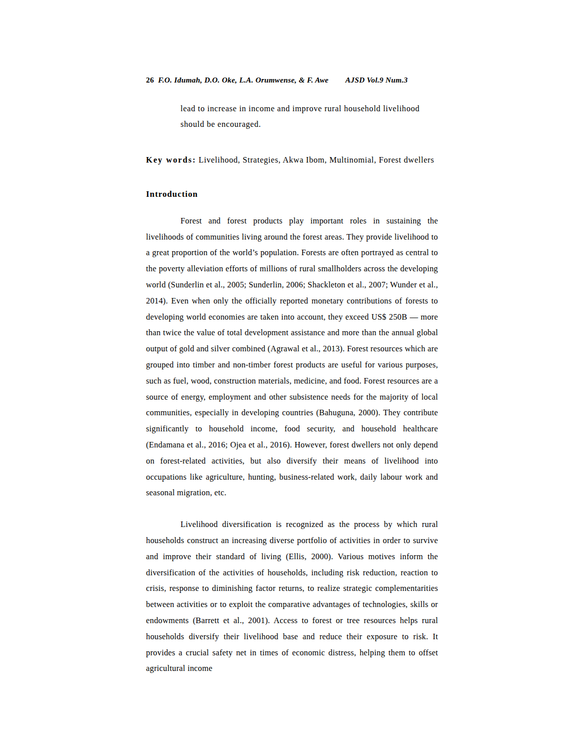26 F.O. Idumah, D.O. Oke, L.A. Orumwense, & F. AweAJSD Vol.9 Num.3
lead to increase in income and improve rural household livelihood should be encouraged.
Key words: Livelihood, Strategies, Akwa Ibom, Multinomial, Forest dwellers
Introduction
Forest and forest products play important roles in sustaining the livelihoods of communities living around the forest areas. They provide livelihood to a great proportion of the world’s population. Forests are often portrayed as central to the poverty alleviation efforts of millions of rural smallholders across the developing world (Sunderlin et al., 2005; Sunderlin, 2006; Shackleton et al., 2007; Wunder et al., 2014). Even when only the officially reported monetary contributions of forests to developing world economies are taken into account, they exceed US$ 250B — more than twice the value of total development assistance and more than the annual global output of gold and silver combined (Agrawal et al., 2013). Forest resources which are grouped into timber and non-timber forest products are useful for various purposes, such as fuel, wood, construction materials, medicine, and food. Forest resources are a source of energy, employment and other subsistence needs for the majority of local communities, especially in developing countries (Bahuguna, 2000). They contribute significantly to household income, food security, and household healthcare (Endamana et al., 2016; Ojea et al., 2016). However, forest dwellers not only depend on forest-related activities, but also diversify their means of livelihood into occupations like agriculture, hunting, business-related work, daily labour work and seasonal migration, etc.
Livelihood diversification is recognized as the process by which rural households construct an increasing diverse portfolio of activities in order to survive and improve their standard of living (Ellis, 2000). Various motives inform the diversification of the activities of households, including risk reduction, reaction to crisis, response to diminishing factor returns, to realize strategic complementarities between activities or to exploit the comparative advantages of technologies, skills or endowments (Barrett et al., 2001). Access to forest or tree resources helps rural households diversify their livelihood base and reduce their exposure to risk. It provides a crucial safety net in times of economic distress, helping them to offset agricultural income